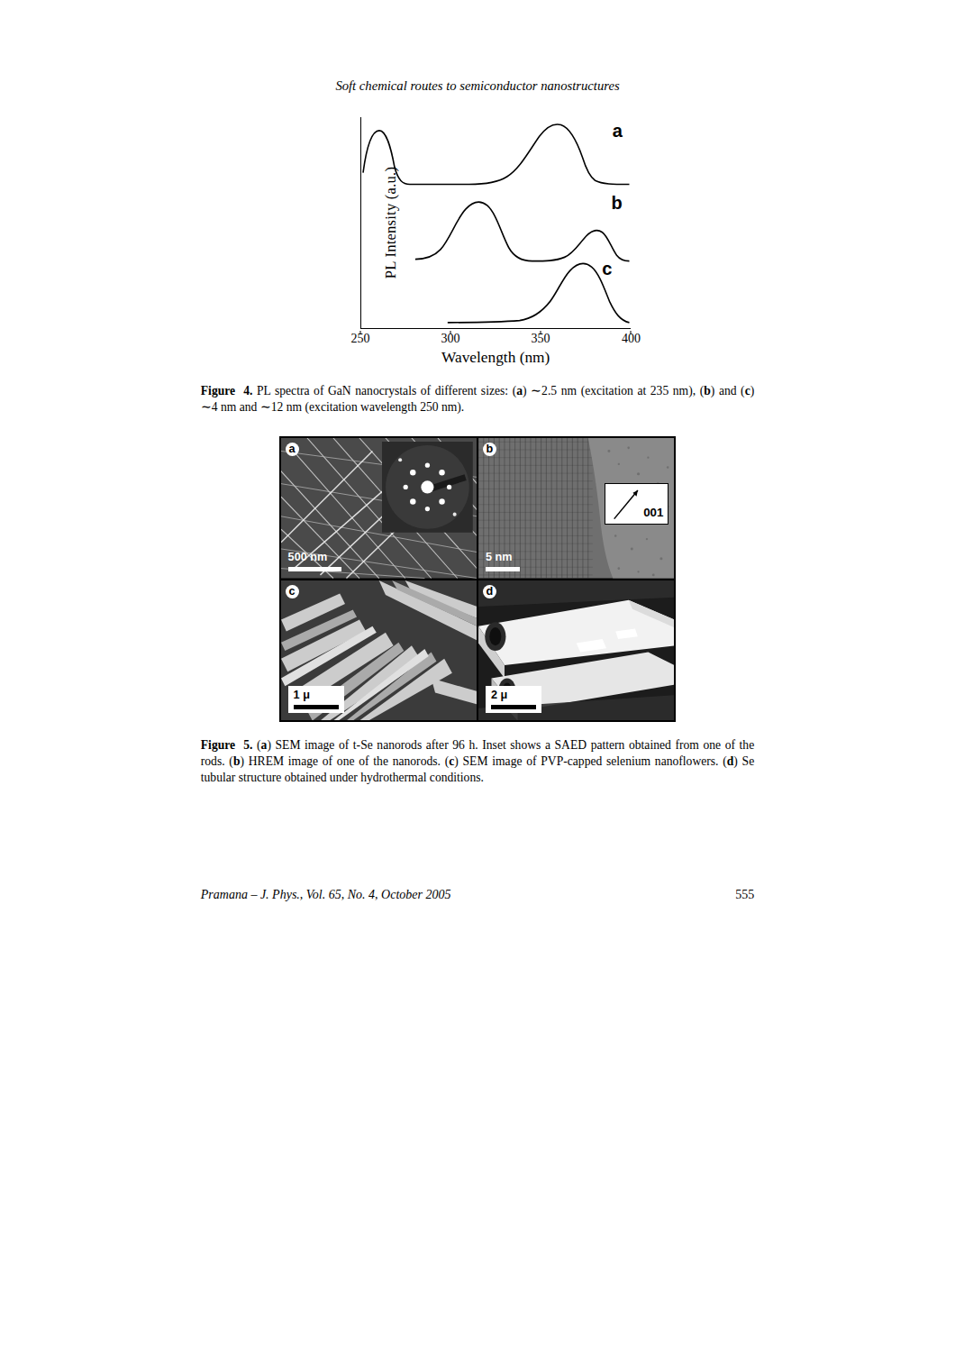Soft chemical routes to semiconductor nanostructures
PL Intensity (a.u.) a b c
250 300 350 400
Wavelength (nm)
Figure 4. PL spectra of GaN nanocrystals of different sizes: (a) ∼2.5 nm (excitation at 235 nm), (b) and (c) ∼4 nm and ∼12 nm (excitation wavelength 250 nm).
a
500 nm
001
b
5 nm
c
1 μ
d
2 μ
Figure 5. (a) SEM image of t-Se nanorods after 96 h. Inset shows a SAED pattern obtained from one of the rods. (b) HREM image of one of the nanorods. (c) SEM image of PVP-capped selenium nanoflowers. (d) Se tubular structure obtained under hydrothermal conditions.
Pramana – J. Phys., Vol. 65, No. 4, October 2005 555